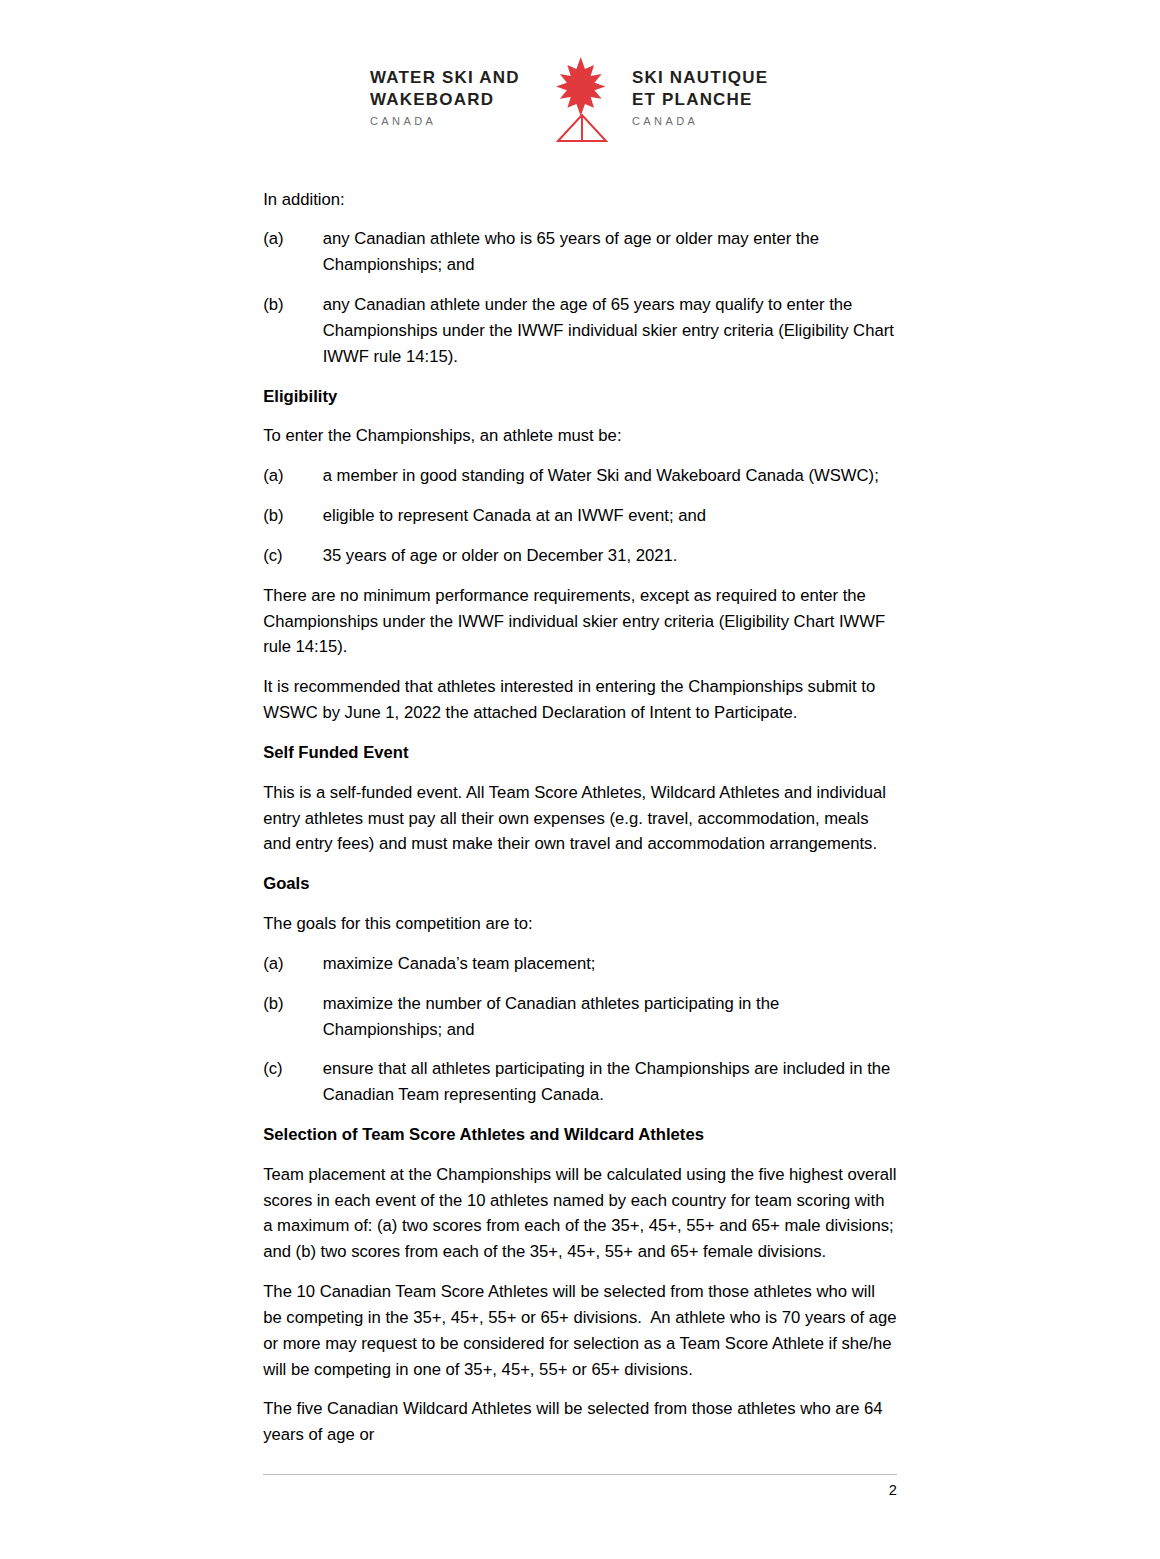WATER SKI AND WAKEBOARD CANADA SKI NAUTIQUE ET PLANCHE CANADA
In addition:
(a) any Canadian athlete who is 65 years of age or older may enter the Championships; and
(b) any Canadian athlete under the age of 65 years may qualify to enter the Championships under the IWWF individual skier entry criteria (Eligibility Chart IWWF rule 14:15).
Eligibility
To enter the Championships, an athlete must be:
(a) a member in good standing of Water Ski and Wakeboard Canada (WSWC);
(b) eligible to represent Canada at an IWWF event; and
(c) 35 years of age or older on December 31, 2021.
There are no minimum performance requirements, except as required to enter the Championships under the IWWF individual skier entry criteria (Eligibility Chart IWWF rule 14:15).
It is recommended that athletes interested in entering the Championships submit to WSWC by June 1, 2022 the attached Declaration of Intent to Participate.
Self Funded Event
This is a self-funded event. All Team Score Athletes, Wildcard Athletes and individual entry athletes must pay all their own expenses (e.g. travel, accommodation, meals and entry fees) and must make their own travel and accommodation arrangements.
Goals
The goals for this competition are to:
(a) maximize Canada’s team placement;
(b) maximize the number of Canadian athletes participating in the Championships; and
(c) ensure that all athletes participating in the Championships are included in the Canadian Team representing Canada.
Selection of Team Score Athletes and Wildcard Athletes
Team placement at the Championships will be calculated using the five highest overall scores in each event of the 10 athletes named by each country for team scoring with a maximum of: (a) two scores from each of the 35+, 45+, 55+ and 65+ male divisions; and (b) two scores from each of the 35+, 45+, 55+ and 65+ female divisions.
The 10 Canadian Team Score Athletes will be selected from those athletes who will be competing in the 35+, 45+, 55+ or 65+ divisions. An athlete who is 70 years of age or more may request to be considered for selection as a Team Score Athlete if she/he will be competing in one of 35+, 45+, 55+ or 65+ divisions.
The five Canadian Wildcard Athletes will be selected from those athletes who are 64 years of age or
2